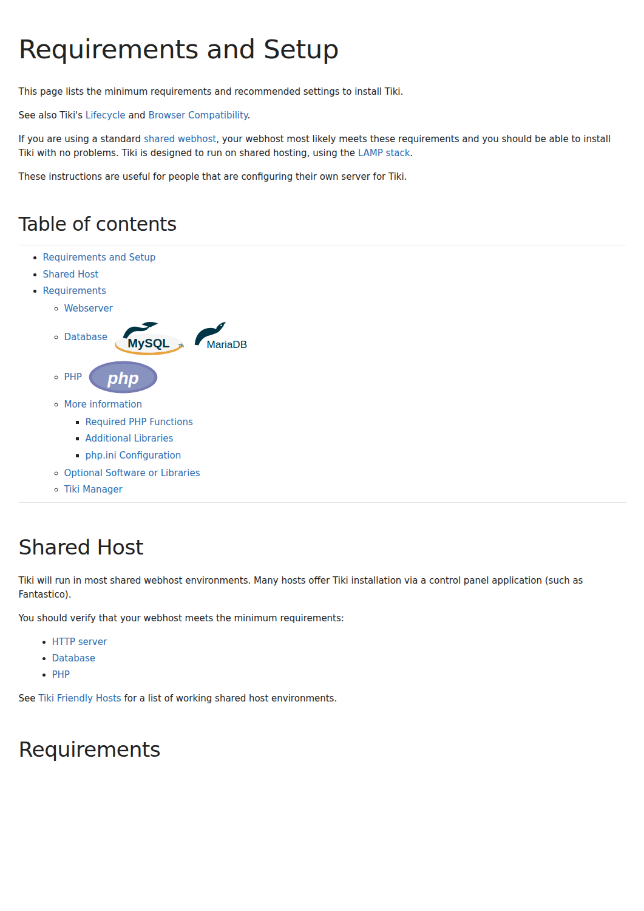Requirements and Setup
This page lists the minimum requirements and recommended settings to install Tiki.
See also Tiki's Lifecycle and Browser Compatibility.
If you are using a standard shared webhost, your webhost most likely meets these requirements and you should be able to install Tiki with no problems. Tiki is designed to run on shared hosting, using the LAMP stack.
These instructions are useful for people that are configuring their own server for Tiki.
Table of contents
Requirements and Setup
Shared Host
Requirements
Webserver
Database
PHP
More information
Required PHP Functions
Additional Libraries
php.ini Configuration
Optional Software or Libraries
Tiki Manager
Shared Host
Tiki will run in most shared webhost environments. Many hosts offer Tiki installation via a control panel application (such as Fantastico).
You should verify that your webhost meets the minimum requirements:
HTTP server
Database
PHP
See Tiki Friendly Hosts for a list of working shared host environments.
Requirements